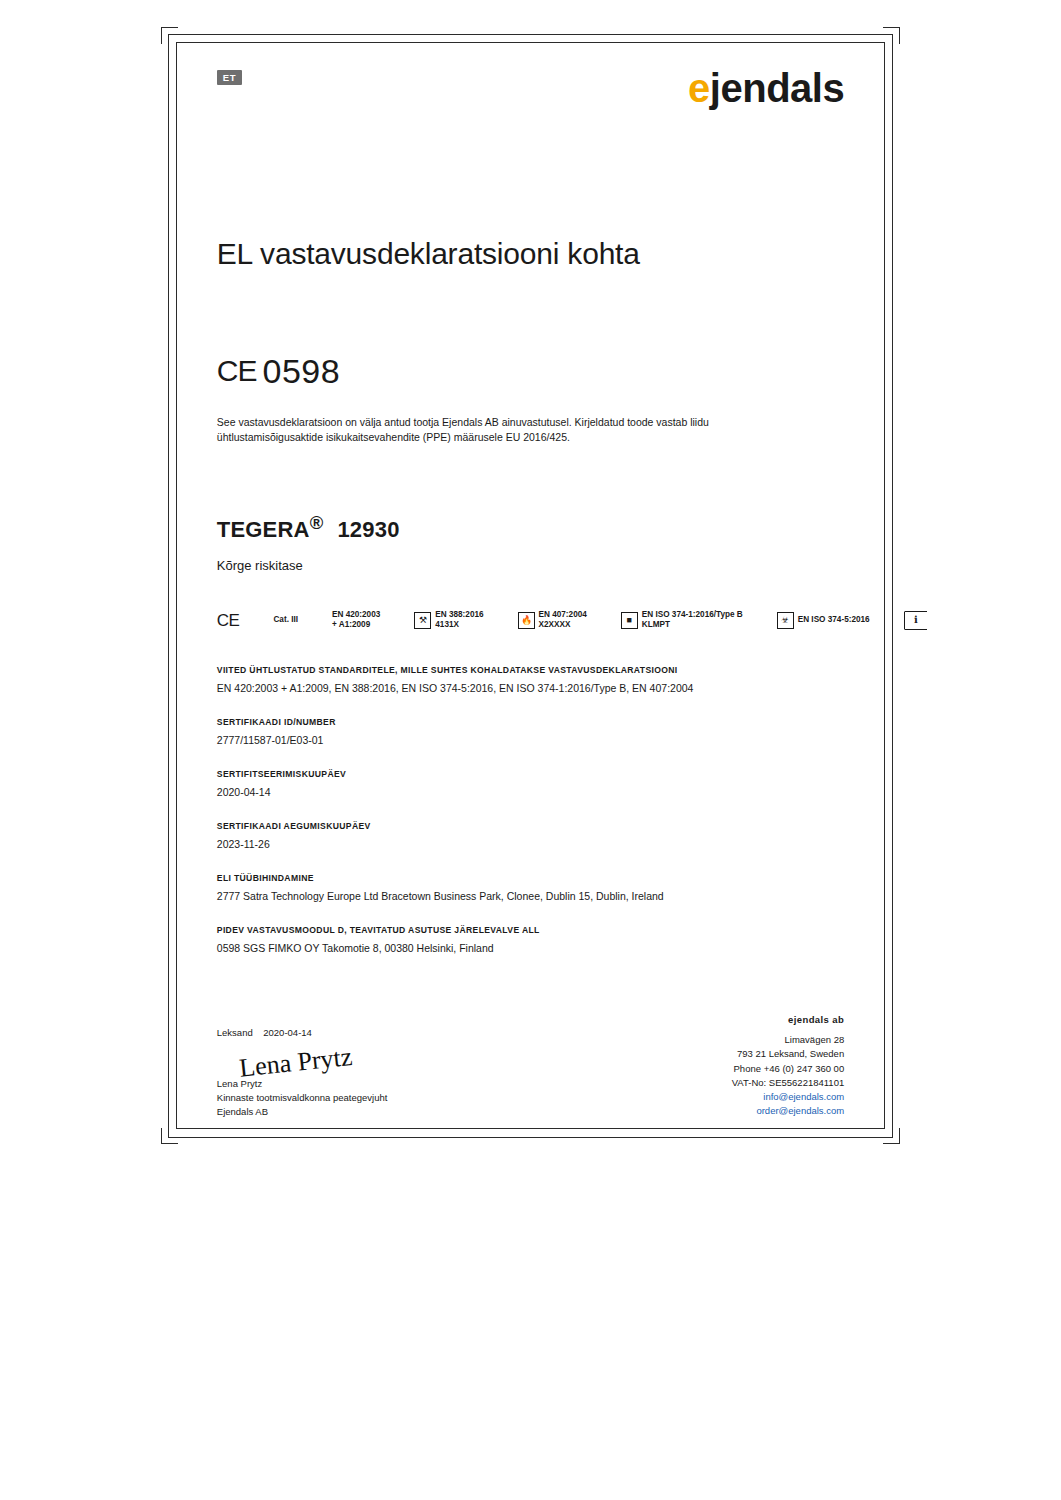ET
ejendals
EL vastavusdeklaratsiooni kohta
CE 0598
See vastavusdeklaratsioon on välja antud tootja Ejendals AB ainuvastutusel. Kirjeldatud toode vastab liidu ühtlustamisõigusaktide isikukaitsevahendite (PPE) määrusele EU 2016/425.
TEGERA®12930
Kõrge riskitase
CE
Cat. III
EN 420:2003 + A1:2009
⚒ EN 388:2016 4131X
🔥 EN 407:2004 X2XXXX
■ EN ISO 374-1:2016/Type B KLMPT
☣ EN ISO 374-5:2016
ℹ
Viited ühtlustatud standarditele, mille suhtes kohaldatakse vastavusdeklaratsiooni
EN 420:2003 + A1:2009, EN 388:2016, EN ISO 374-5:2016, EN ISO 374-1:2016/Type B, EN 407:2004
Sertifikaadi ID/number
2777/11587-01/E03-01
Sertifitseerimiskuupäev
2020-04-14
Sertifikaadi aegumiskuupäev
2023-11-26
ELi tüübihindamine
2777 Satra Technology Europe Ltd Bracetown Business Park, Clonee, Dublin 15, Dublin, Ireland
Pidev vastavusmoodul D, teavitatud asutuse järelevalve all
0598 SGS FIMKO OY Takomotie 8, 00380 Helsinki, Finland
Leksand 2020-04-14
Lena Prytz
Lena Prytz
Kinnaste tootmisvaldkonna peategevjuht
Ejendals AB
ejendals ab
Limavägen 28
793 21 Leksand, Sweden
Phone +46 (0) 247 360 00
VAT-No: SE556221841101
info@ejendals.com
order@ejendals.com